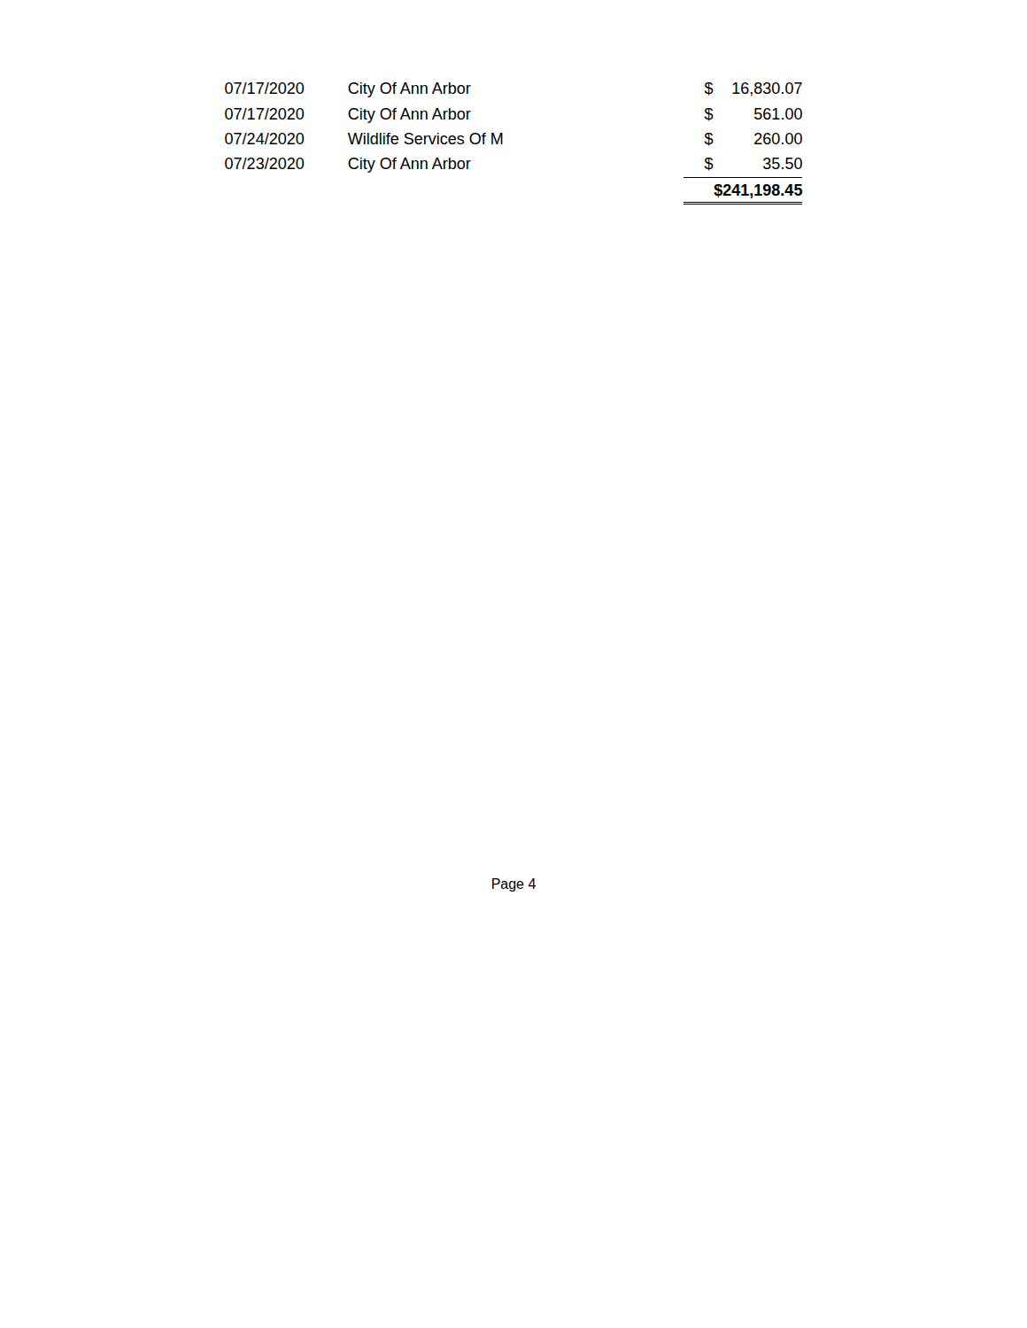| 07/17/2020 | City Of Ann Arbor | $ | 16,830.07 |
| 07/17/2020 | City Of Ann Arbor | $ | 561.00 |
| 07/24/2020 | Wildlife Services Of M | $ | 260.00 |
| 07/23/2020 | City Of Ann Arbor | $ | 35.50 |
| | | $241,198.45 |
Page 4